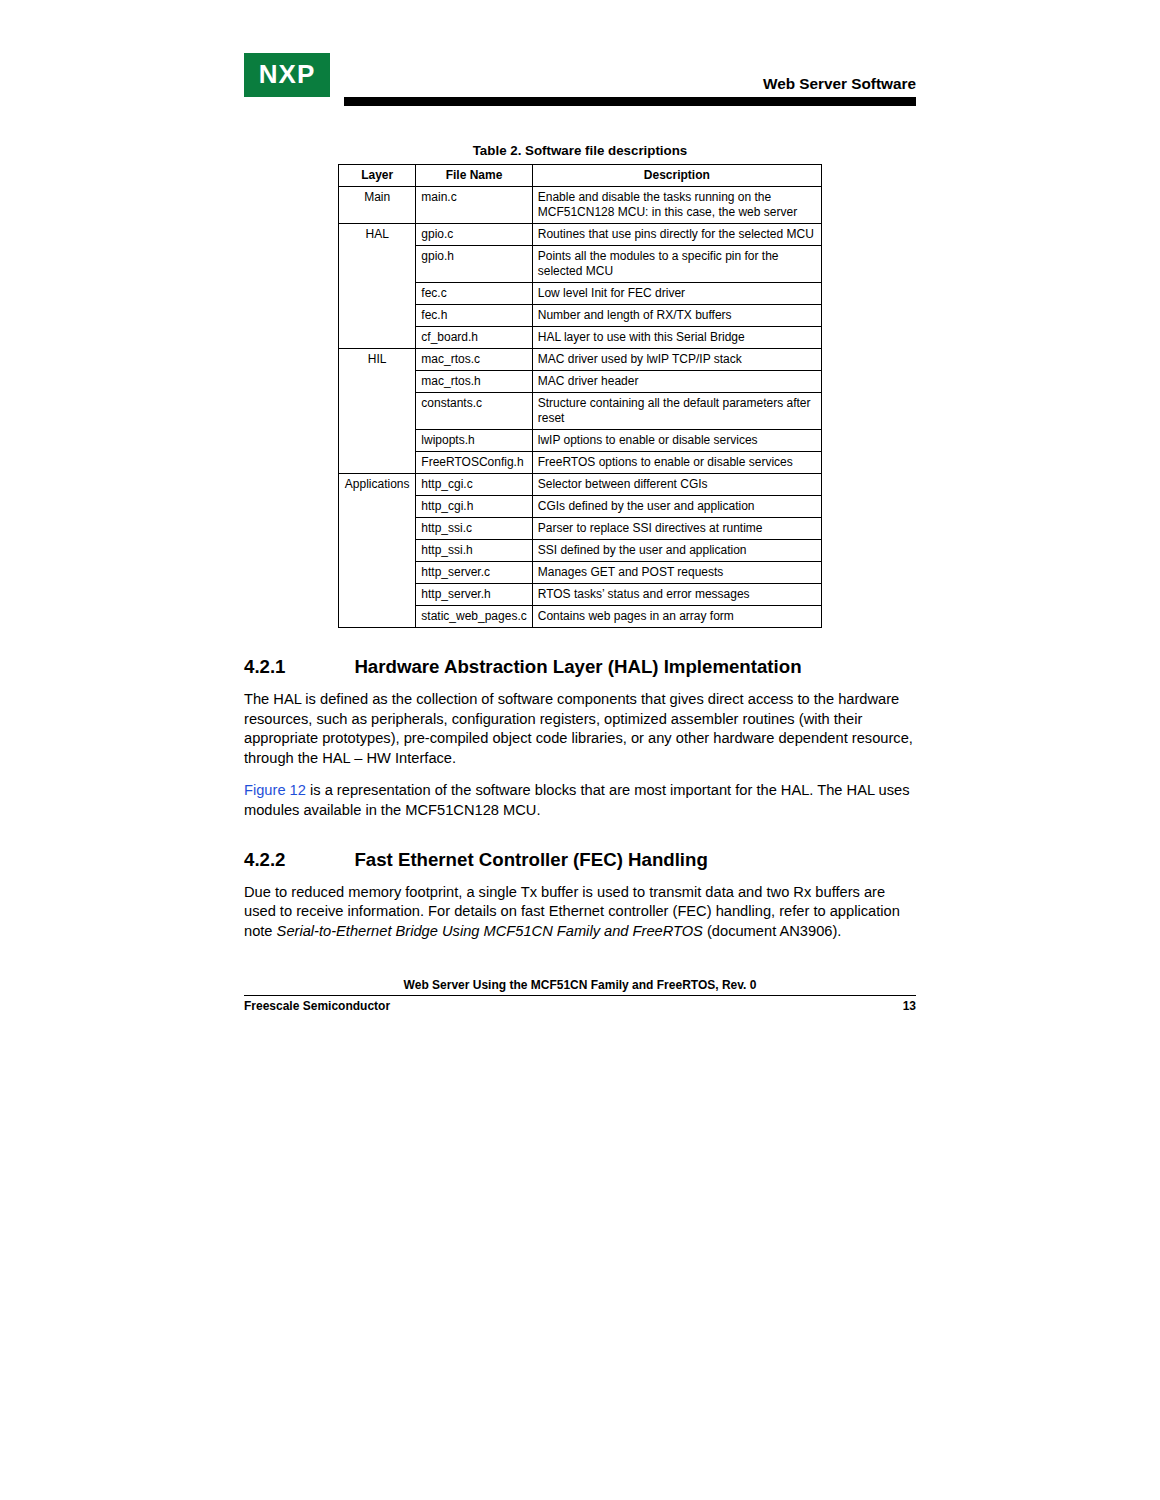NXP
Web Server Software
Table 2. Software file descriptions
| Layer | File Name | Description |
| --- | --- | --- |
| Main | main.c | Enable and disable the tasks running on the MCF51CN128 MCU: in this case, the web server |
| HAL | gpio.c | Routines that use pins directly for the selected MCU |
| gpio.h | Points all the modules to a specific pin for the selected MCU |
| fec.c | Low level Init for FEC driver |
| fec.h | Number and length of RX/TX buffers |
| cf_board.h | HAL layer to use with this Serial Bridge |
| HIL | mac_rtos.c | MAC driver used by lwIP TCP/IP stack |
| mac_rtos.h | MAC driver header |
| constants.c | Structure containing all the default parameters after reset |
| lwipopts.h | lwIP options to enable or disable services |
| FreeRTOSConfig.h | FreeRTOS options to enable or disable services |
| Applications | http_cgi.c | Selector between different CGIs |
| http_cgi.h | CGIs defined by the user and application |
| http_ssi.c | Parser to replace SSI directives at runtime |
| http_ssi.h | SSI defined by the user and application |
| http_server.c | Manages GET and POST requests |
| http_server.h | RTOS tasks’ status and error messages |
| static_web_pages.c | Contains web pages in an array form |
4.2.1 Hardware Abstraction Layer (HAL) Implementation
The HAL is defined as the collection of software components that gives direct access to the hardware resources, such as peripherals, configuration registers, optimized assembler routines (with their appropriate prototypes), pre-compiled object code libraries, or any other hardware dependent resource, through the HAL – HW Interface.
Figure 12 is a representation of the software blocks that are most important for the HAL. The HAL uses modules available in the MCF51CN128 MCU.
4.2.2 Fast Ethernet Controller (FEC) Handling
Due to reduced memory footprint, a single Tx buffer is used to transmit data and two Rx buffers are used to receive information. For details on fast Ethernet controller (FEC) handling, refer to application note Serial-to-Ethernet Bridge Using MCF51CN Family and FreeRTOS (document AN3906).
Web Server Using the MCF51CN Family and FreeRTOS, Rev. 0
Freescale Semiconductor 13